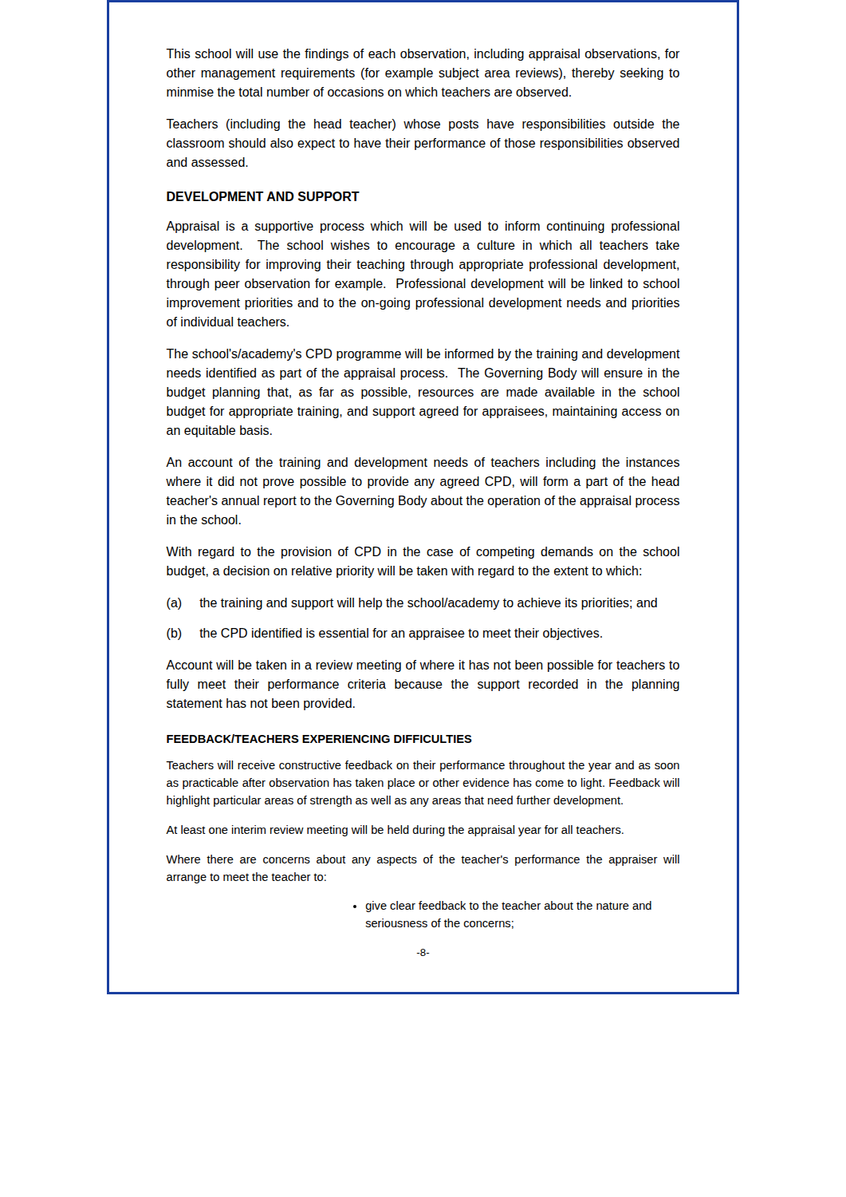This school will use the findings of each observation, including appraisal observations, for other management requirements (for example subject area reviews), thereby seeking to minmise the total number of occasions on which teachers are observed.
Teachers (including the head teacher) whose posts have responsibilities outside the classroom should also expect to have their performance of those responsibilities observed and assessed.
Development and Support
Appraisal is a supportive process which will be used to inform continuing professional development. The school wishes to encourage a culture in which all teachers take responsibility for improving their teaching through appropriate professional development, through peer observation for example. Professional development will be linked to school improvement priorities and to the on-going professional development needs and priorities of individual teachers.
The school's/academy's CPD programme will be informed by the training and development needs identified as part of the appraisal process. The Governing Body will ensure in the budget planning that, as far as possible, resources are made available in the school budget for appropriate training, and support agreed for appraisees, maintaining access on an equitable basis.
An account of the training and development needs of teachers including the instances where it did not prove possible to provide any agreed CPD, will form a part of the head teacher's annual report to the Governing Body about the operation of the appraisal process in the school.
With regard to the provision of CPD in the case of competing demands on the school budget, a decision on relative priority will be taken with regard to the extent to which:
(a) the training and support will help the school/academy to achieve its priorities; and
(b) the CPD identified is essential for an appraisee to meet their objectives.
Account will be taken in a review meeting of where it has not been possible for teachers to fully meet their performance criteria because the support recorded in the planning statement has not been provided.
Feedback/Teachers Experiencing Difficulties
Teachers will receive constructive feedback on their performance throughout the year and as soon as practicable after observation has taken place or other evidence has come to light. Feedback will highlight particular areas of strength as well as any areas that need further development.
At least one interim review meeting will be held during the appraisal year for all teachers.
Where there are concerns about any aspects of the teacher's performance the appraiser will arrange to meet the teacher to:
give clear feedback to the teacher about the nature and seriousness of the concerns;
-8-